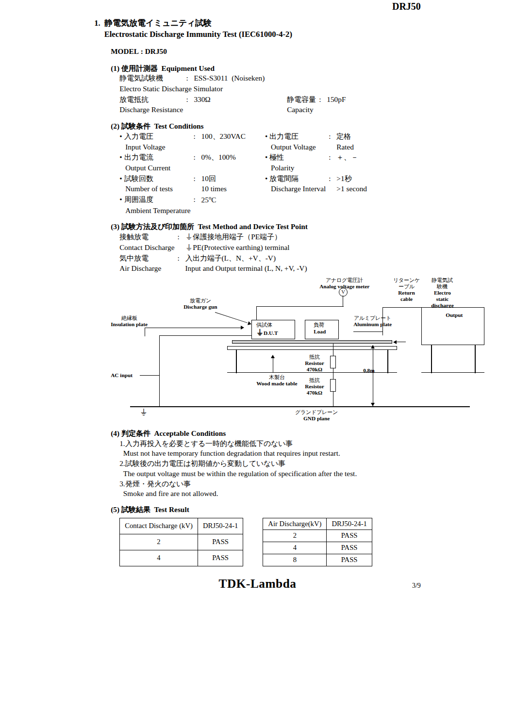DRJ50
1.
静電気放電イミュニティ試験
Electrostatic Discharge Immunity Test (IEC61000-4-2)
MODEL : DRJ50
(1) 使用計測器 Equipment Used
| 静電気試験機 | : | ESS-S3011 (Noiseken) | | | |
| Electro Static Discharge Simulator | | | |
| 放電抵抗 | : | 330Ω | 静電容量 | : | 150pF |
| Discharge Resistance | | | Capacity | | |
(2) 試験条件 Test Conditions
| • 入力電圧 | : | 100、230VAC | • 出力電圧 | : | 定格 |
| Input Voltage | | | Output Voltage | | Rated |
| • 出力電流 | : | 0%、100% | • 極性 | : | ＋、－ |
| Output Current | | | Polarity | | |
| • 試験回数 | : | 10回 | • 放電間隔 | : | >1秒 |
| Number of tests | | 10 times | Discharge Interval | | >1 second |
| • 周囲温度 | : | 25 o C | | | |
| Ambient Temperature | | | | | |
(3) 試験方法及び印加箇所 Test Method and Device Test Point
| 接触放電 | : | ⏚ 保護接地用端子（PE端子） |
| Contact Discharge | | ⏚ PE(Protective earthing) terminal |
| 気中放電 | : | 入出力端子(L、N、+V、-V) |
| Air Discharge | | Input and Output terminal (L, N, +V, -V) |
アナログ電圧計
Analog voltage meter
リターンケーブル
Return cable
静電気試験機
Electro static
discharge simulator
放電ガン
Discharge gun
絶縁板
Insulation plate
V
Output
供試体
⏚ D.U.T
負荷
Load
アルミプレート
Aluminum plate
木製台
Wood made table
抵抗
Resistor
470kΩ
抵抗
Resistor
470kΩ
0.8m
AC input
⏚
グランドプレーン
GND plane
(4) 判定条件 Acceptable Conditions
1.入力再投入を必要とする一時的な機能低下のない事
Must not have temporary function degradation that requires input restart.
2.試験後の出力電圧は初期値から変動していない事
The output voltage must be within the regulation of specification after the test.
3.発煙・発火のない事
Smoke and fire are not allowed.
(5) 試験結果 Test Result
| Contact Discharge (kV) | DRJ50-24-1 |
| --- | --- |
| 2 | PASS |
| 4 | PASS |
| Air Discharge(kV) | DRJ50-24-1 |
| --- | --- |
| 2 | PASS |
| 4 | PASS |
| 8 | PASS |
TDK-Lambda
3/9